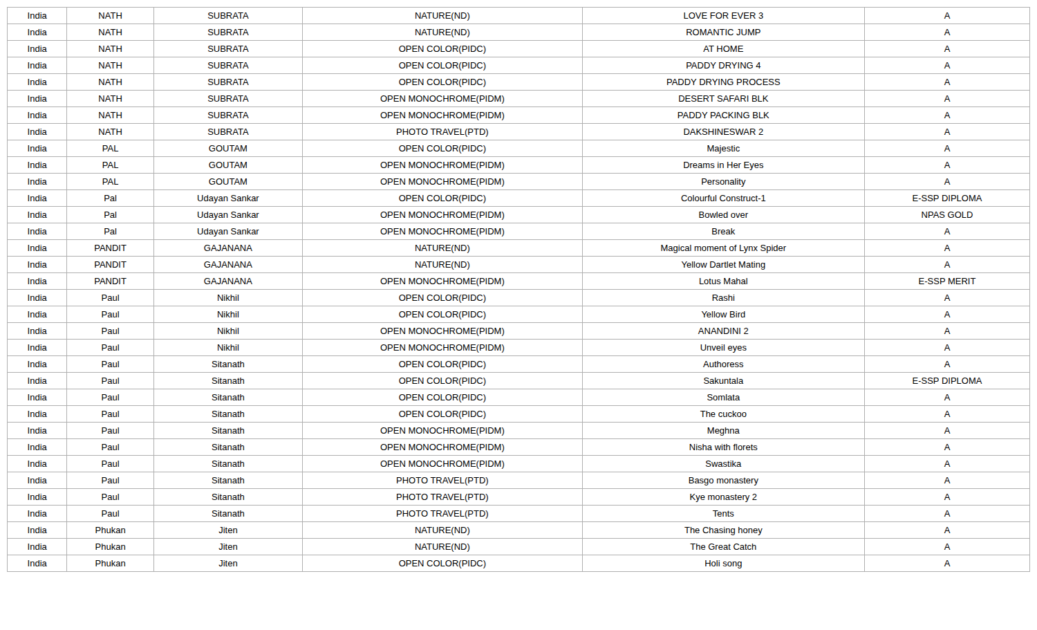| India | NATH | SUBRATA | NATURE(ND) | LOVE FOR EVER 3 | A |
| India | NATH | SUBRATA | NATURE(ND) | ROMANTIC JUMP | A |
| India | NATH | SUBRATA | OPEN COLOR(PIDC) | AT HOME | A |
| India | NATH | SUBRATA | OPEN COLOR(PIDC) | PADDY DRYING 4 | A |
| India | NATH | SUBRATA | OPEN COLOR(PIDC) | PADDY DRYING PROCESS | A |
| India | NATH | SUBRATA | OPEN MONOCHROME(PIDM) | DESERT SAFARI BLK | A |
| India | NATH | SUBRATA | OPEN MONOCHROME(PIDM) | PADDY PACKING BLK | A |
| India | NATH | SUBRATA | PHOTO TRAVEL(PTD) | DAKSHINESWAR 2 | A |
| India | PAL | GOUTAM | OPEN COLOR(PIDC) | Majestic | A |
| India | PAL | GOUTAM | OPEN MONOCHROME(PIDM) | Dreams in Her Eyes | A |
| India | PAL | GOUTAM | OPEN MONOCHROME(PIDM) | Personality | A |
| India | Pal | Udayan Sankar | OPEN COLOR(PIDC) | Colourful Construct-1 | E-SSP DIPLOMA |
| India | Pal | Udayan Sankar | OPEN MONOCHROME(PIDM) | Bowled over | NPAS GOLD |
| India | Pal | Udayan Sankar | OPEN MONOCHROME(PIDM) | Break | A |
| India | PANDIT | GAJANANA | NATURE(ND) | Magical moment of Lynx Spider | A |
| India | PANDIT | GAJANANA | NATURE(ND) | Yellow Dartlet Mating | A |
| India | PANDIT | GAJANANA | OPEN MONOCHROME(PIDM) | Lotus Mahal | E-SSP MERIT |
| India | Paul | Nikhil | OPEN COLOR(PIDC) | Rashi | A |
| India | Paul | Nikhil | OPEN COLOR(PIDC) | Yellow Bird | A |
| India | Paul | Nikhil | OPEN MONOCHROME(PIDM) | ANANDINI 2 | A |
| India | Paul | Nikhil | OPEN MONOCHROME(PIDM) | Unveil eyes | A |
| India | Paul | Sitanath | OPEN COLOR(PIDC) | Authoress | A |
| India | Paul | Sitanath | OPEN COLOR(PIDC) | Sakuntala | E-SSP DIPLOMA |
| India | Paul | Sitanath | OPEN COLOR(PIDC) | Somlata | A |
| India | Paul | Sitanath | OPEN COLOR(PIDC) | The cuckoo | A |
| India | Paul | Sitanath | OPEN MONOCHROME(PIDM) | Meghna | A |
| India | Paul | Sitanath | OPEN MONOCHROME(PIDM) | Nisha with florets | A |
| India | Paul | Sitanath | OPEN MONOCHROME(PIDM) | Swastika | A |
| India | Paul | Sitanath | PHOTO TRAVEL(PTD) | Basgo monastery | A |
| India | Paul | Sitanath | PHOTO TRAVEL(PTD) | Kye monastery 2 | A |
| India | Paul | Sitanath | PHOTO TRAVEL(PTD) | Tents | A |
| India | Phukan | Jiten | NATURE(ND) | The Chasing honey | A |
| India | Phukan | Jiten | NATURE(ND) | The Great Catch | A |
| India | Phukan | Jiten | OPEN COLOR(PIDC) | Holi song | A |